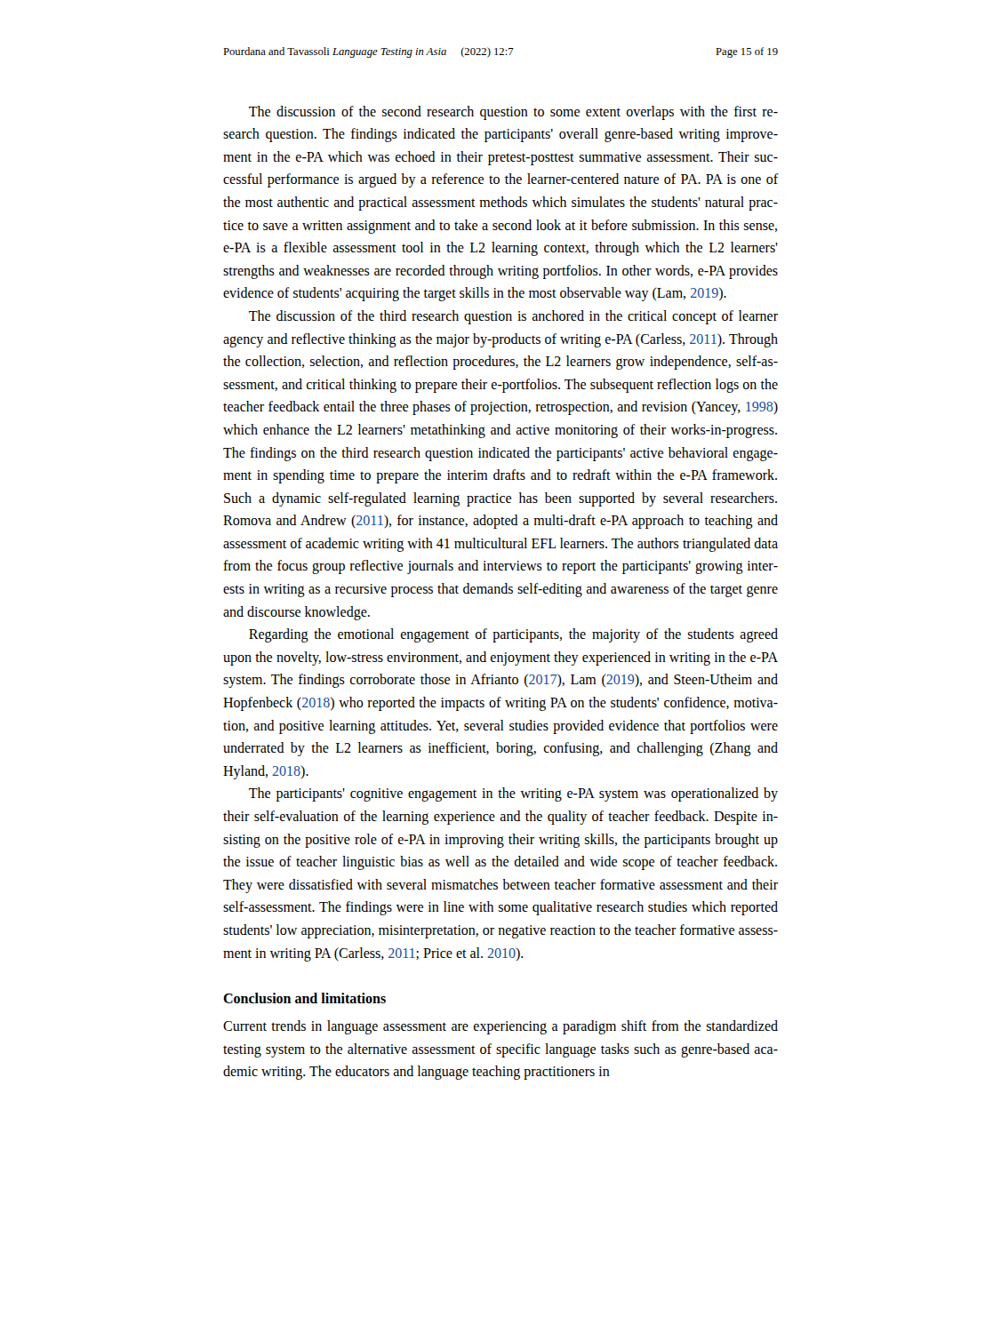Pourdana and Tavassoli Language Testing in Asia (2022) 12:7
Page 15 of 19
The discussion of the second research question to some extent overlaps with the first research question. The findings indicated the participants' overall genre-based writing improvement in the e-PA which was echoed in their pretest-posttest summative assessment. Their successful performance is argued by a reference to the learner-centered nature of PA. PA is one of the most authentic and practical assessment methods which simulates the students' natural practice to save a written assignment and to take a second look at it before submission. In this sense, e-PA is a flexible assessment tool in the L2 learning context, through which the L2 learners' strengths and weaknesses are recorded through writing portfolios. In other words, e-PA provides evidence of students' acquiring the target skills in the most observable way (Lam, 2019).
The discussion of the third research question is anchored in the critical concept of learner agency and reflective thinking as the major by-products of writing e-PA (Carless, 2011). Through the collection, selection, and reflection procedures, the L2 learners grow independence, self-assessment, and critical thinking to prepare their e-portfolios. The subsequent reflection logs on the teacher feedback entail the three phases of projection, retrospection, and revision (Yancey, 1998) which enhance the L2 learners' metathinking and active monitoring of their works-in-progress. The findings on the third research question indicated the participants' active behavioral engagement in spending time to prepare the interim drafts and to redraft within the e-PA framework. Such a dynamic self-regulated learning practice has been supported by several researchers. Romova and Andrew (2011), for instance, adopted a multi-draft e-PA approach to teaching and assessment of academic writing with 41 multicultural EFL learners. The authors triangulated data from the focus group reflective journals and interviews to report the participants' growing interests in writing as a recursive process that demands self-editing and awareness of the target genre and discourse knowledge.
Regarding the emotional engagement of participants, the majority of the students agreed upon the novelty, low-stress environment, and enjoyment they experienced in writing in the e-PA system. The findings corroborate those in Afrianto (2017), Lam (2019), and Steen-Utheim and Hopfenbeck (2018) who reported the impacts of writing PA on the students' confidence, motivation, and positive learning attitudes. Yet, several studies provided evidence that portfolios were underrated by the L2 learners as inefficient, boring, confusing, and challenging (Zhang and Hyland, 2018).
The participants' cognitive engagement in the writing e-PA system was operationalized by their self-evaluation of the learning experience and the quality of teacher feedback. Despite insisting on the positive role of e-PA in improving their writing skills, the participants brought up the issue of teacher linguistic bias as well as the detailed and wide scope of teacher feedback. They were dissatisfied with several mismatches between teacher formative assessment and their self-assessment. The findings were in line with some qualitative research studies which reported students' low appreciation, misinterpretation, or negative reaction to the teacher formative assessment in writing PA (Carless, 2011; Price et al. 2010).
Conclusion and limitations
Current trends in language assessment are experiencing a paradigm shift from the standardized testing system to the alternative assessment of specific language tasks such as genre-based academic writing. The educators and language teaching practitioners in